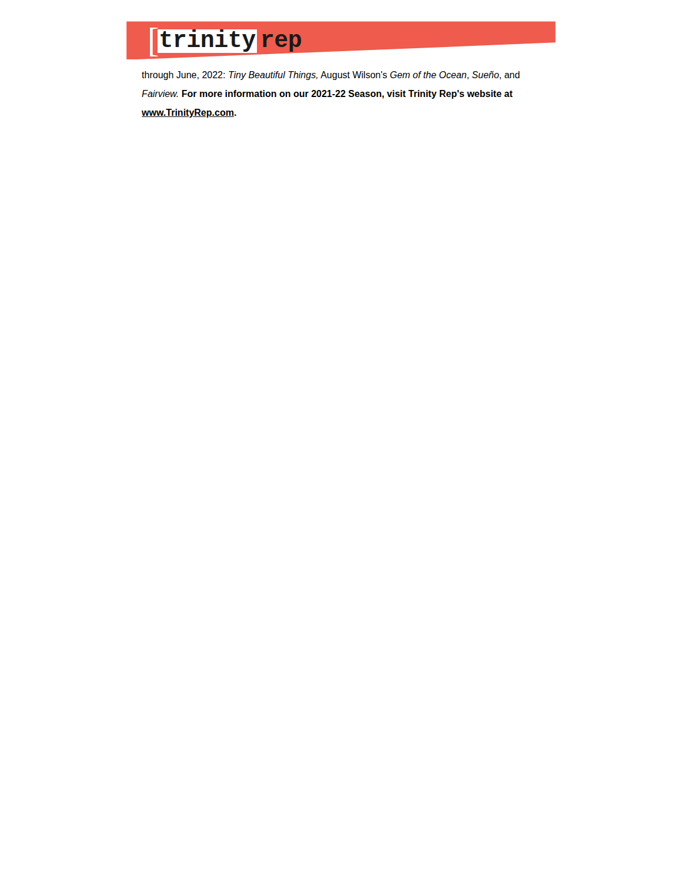[trinity rep
through June, 2022: Tiny Beautiful Things, August Wilson's Gem of the Ocean, Sueño, and Fairview. For more information on our 2021-22 Season, visit Trinity Rep's website at www.TrinityRep.com.